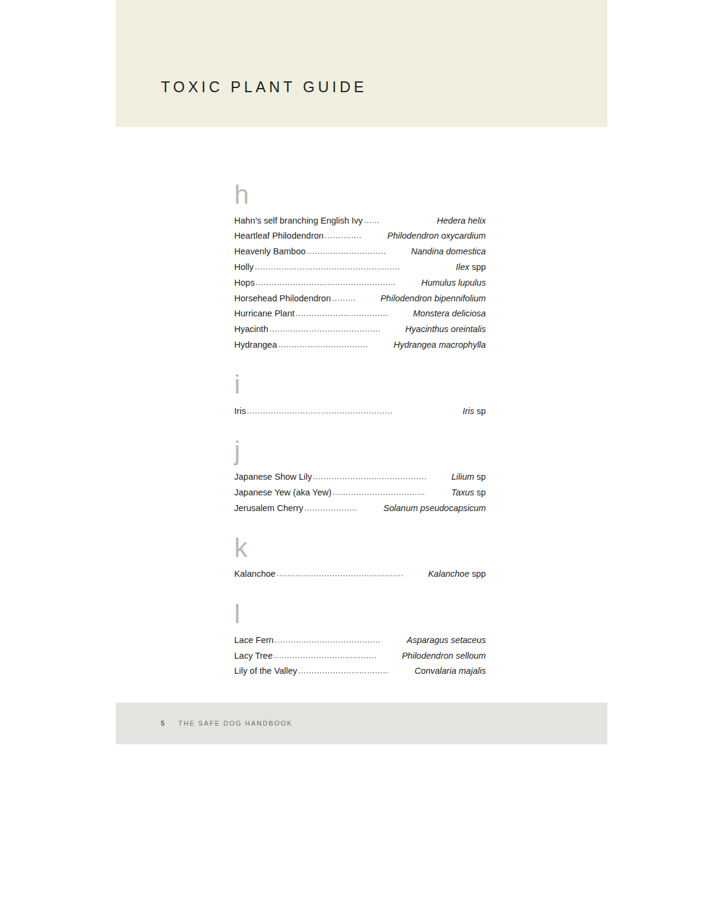Toxic Plant Guide
h
Hahn’s self branching English Ivy
......
Hedera helix
Heartleaf Philodendron
.......................................................
Philodendron oxycardium
Heavenly Bamboo
.......................................................
Nandina domestica
Holly
.......................................................
Ilex spp
Hops
.......................................................
Humulus lupulus
Horsehead Philodendron
.......................................................
Philodendron bipennifolium
Hurricane Plant
.......................................................
Monstera deliciosa
Hyacinth
.......................................................
Hyacinthus oreintalis
Hydrangea
.......................................................
Hydrangea macrophylla
i
Iris
.......................................................
Iris sp
j
Japanese Show Lily
.......................................................
Lilium sp
Japanese Yew (aka Yew)
.......................................................
Taxus sp
Jerusalem Cherry
.......................................................
Solanum pseudocapsicum
k
Kalanchoe
.......................................................
Kalanchoe spp
l
Lace Fern
.......................................................
Asparagus setaceus
Lacy Tree
.......................................................
Philodendron selloum
Lily of the Valley
.......................................................
Convalaria majalis
5 The Safe Dog Handbook